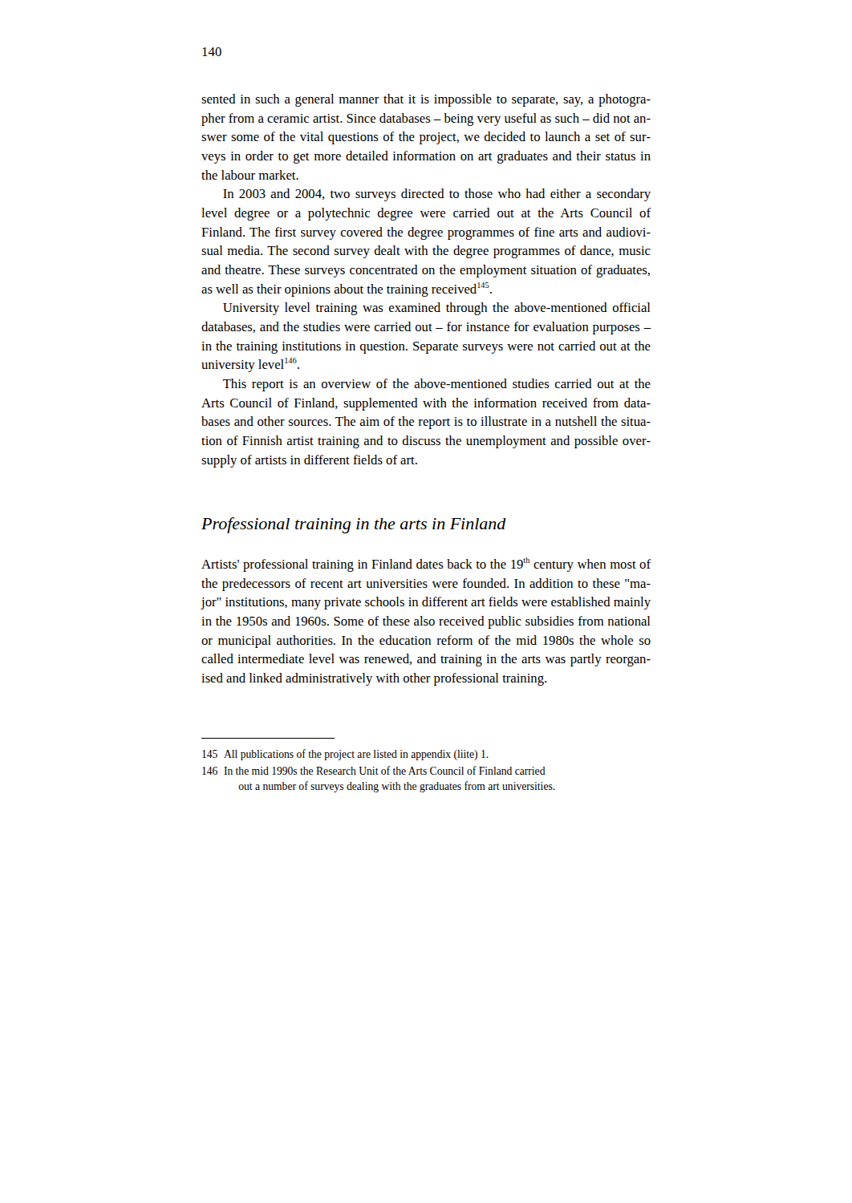140
sented in such a general manner that it is impossible to separate, say, a photographer from a ceramic artist. Since databases – being very useful as such – did not answer some of the vital questions of the project, we decided to launch a set of surveys in order to get more detailed information on art graduates and their status in the labour market.
In 2003 and 2004, two surveys directed to those who had either a secondary level degree or a polytechnic degree were carried out at the Arts Council of Finland. The first survey covered the degree programmes of fine arts and audiovisual media. The second survey dealt with the degree programmes of dance, music and theatre. These surveys concentrated on the employment situation of graduates, as well as their opinions about the training received145.
University level training was examined through the above-mentioned official databases, and the studies were carried out – for instance for evaluation purposes – in the training institutions in question. Separate surveys were not carried out at the university level146.
This report is an overview of the above-mentioned studies carried out at the Arts Council of Finland, supplemented with the information received from databases and other sources. The aim of the report is to illustrate in a nutshell the situation of Finnish artist training and to discuss the unemployment and possible oversupply of artists in different fields of art.
Professional training in the arts in Finland
Artists' professional training in Finland dates back to the 19th century when most of the predecessors of recent art universities were founded. In addition to these "major" institutions, many private schools in different art fields were established mainly in the 1950s and 1960s. Some of these also received public subsidies from national or municipal authorities. In the education reform of the mid 1980s the whole so called intermediate level was renewed, and training in the arts was partly reorganised and linked administratively with other professional training.
145
All publications of the project are listed in appendix (liite) 1.
146
In the mid 1990s the Research Unit of the Arts Council of Finland carriedout a number of surveys dealing with the graduates from art universities.